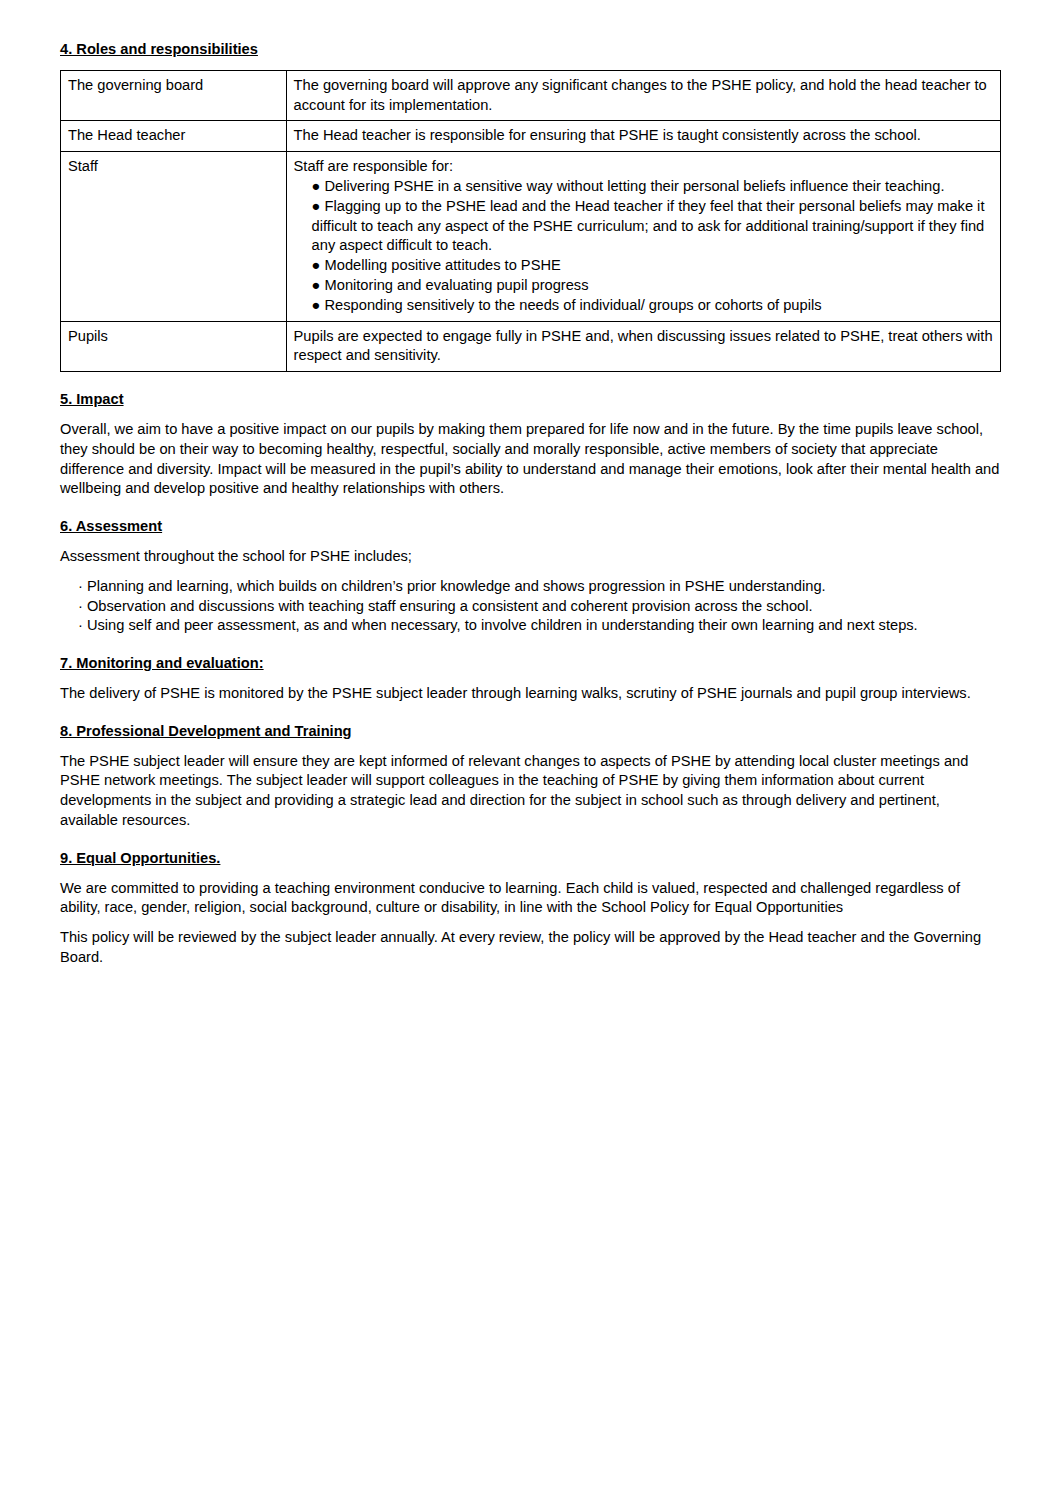4. Roles and responsibilities
| The governing board | The governing board will approve any significant changes to the PSHE policy, and hold the head teacher to account for its implementation. |
| The Head teacher | The Head teacher is responsible for ensuring that PSHE is taught consistently across the school. |
| Staff | Staff are responsible for: Delivering PSHE in a sensitive way without letting their personal beliefs influence their teaching. Flagging up to the PSHE lead and the Head teacher if they feel that their personal beliefs may make it difficult to teach any aspect of the PSHE curriculum; and to ask for additional training/support if they find any aspect difficult to teach. Modelling positive attitudes to PSHE Monitoring and evaluating pupil progress Responding sensitively to the needs of individual/ groups or cohorts of pupils |
| Pupils | Pupils are expected to engage fully in PSHE and, when discussing issues related to PSHE, treat others with respect and sensitivity. |
5. Impact
Overall, we aim to have a positive impact on our pupils by making them prepared for life now and in the future. By the time pupils leave school, they should be on their way to becoming healthy, respectful, socially and morally responsible, active members of society that appreciate difference and diversity. Impact will be measured in the pupil’s ability to understand and manage their emotions, look after their mental health and wellbeing and develop positive and healthy relationships with others.
6. Assessment
Assessment throughout the school for PSHE includes;
Planning and learning, which builds on children’s prior knowledge and shows progression in PSHE understanding.
Observation and discussions with teaching staff ensuring a consistent and coherent provision across the school.
Using self and peer assessment, as and when necessary, to involve children in understanding their own learning and next steps.
7. Monitoring and evaluation:
The delivery of PSHE is monitored by the PSHE subject leader through learning walks, scrutiny of PSHE journals and pupil group interviews.
8. Professional Development and Training
The PSHE subject leader will ensure they are kept informed of relevant changes to aspects of PSHE by attending local cluster meetings and PSHE network meetings. The subject leader will support colleagues in the teaching of PSHE by giving them information about current developments in the subject and providing a strategic lead and direction for the subject in school such as through delivery and pertinent, available resources.
9. Equal Opportunities.
We are committed to providing a teaching environment conducive to learning. Each child is valued, respected and challenged regardless of ability, race, gender, religion, social background, culture or disability, in line with the School Policy for Equal Opportunities
This policy will be reviewed by the subject leader annually. At every review, the policy will be approved by the Head teacher and the Governing Board.